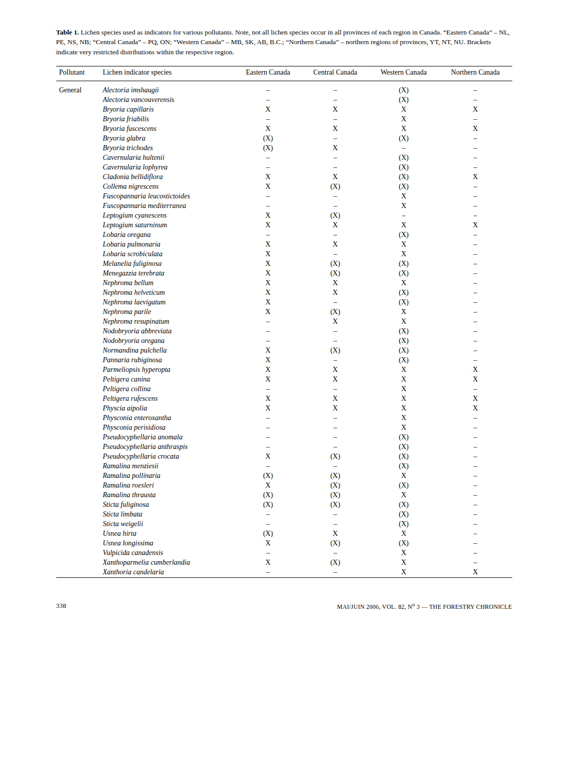Table 1. Lichen species used as indicators for various pollutants. Note, not all lichen species occur in all provinces of each region in Canada. “Eastern Canada” – NL, PE, NS, NB; “Central Canada” – PQ, ON; “Western Canada” – MB, SK, AB, B.C.; “Northern Canada” – northern regions of provinces, YT, NT, NU. Brackets indicate very restricted distributions within the respective region.
| Pollutant | Lichen indicator species | Eastern Canada | Central Canada | Western Canada | Northern Canada |
| --- | --- | --- | --- | --- | --- |
| General | Alectoria imshaugii | – | – | (X) | – |
| | Alectoria vancouverensis | – | – | (X) | – |
| | Bryoria capillaris | X | X | X | X |
| | Bryoria friabilis | – | – | X | – |
| | Bryoria fuscescens | X | X | X | X |
| | Bryoria glabra | (X) | – | (X) | – |
| | Bryoria trichodes | (X) | X | – | – |
| | Cavernularia hultenii | – | – | (X) | – |
| | Cavernularia lophyrea | – | – | (X) | – |
| | Cladonia bellidiflora | X | X | (X) | X |
| | Collema nigrescens | X | (X) | (X) | – |
| | Fuscopannaria leucostictoides | – | – | X | – |
| | Fuscopannaria mediterranea | – | – | X | – |
| | Leptogium cyanescens | X | (X) | – | – |
| | Leptogium saturninum | X | X | X | X |
| | Lobaria oregana | – | – | (X) | – |
| | Lobaria pulmonaria | X | X | X | – |
| | Lobaria scrobiculata | X | – | X | – |
| | Melanelia fuliginosa | X | (X) | (X) | – |
| | Menegazzia terebrata | X | (X) | (X) | – |
| | Nephroma bellum | X | X | X | – |
| | Nephroma helveticum | X | X | (X) | – |
| | Nephroma laevigatum | X | – | (X) | – |
| | Nephroma parile | X | (X) | X | – |
| | Nephroma resupinatum | – | X | X | – |
| | Nodobryoria abbreviata | – | – | (X) | – |
| | Nodobryoria oregana | – | – | (X) | – |
| | Normandina pulchella | X | (X) | (X) | – |
| | Pannaria rubiginosa | X | – | (X) | – |
| | Parmeliopsis hyperopta | X | X | X | X |
| | Peltigera canina | X | X | X | X |
| | Peltigera collina | – | – | X | – |
| | Peltigera rufescens | X | X | X | X |
| | Physcia aipolia | X | X | X | X |
| | Physconia enteroxantha | – | – | X | – |
| | Physconia perisidiosa | – | – | X | – |
| | Pseudocyphellaria anomala | – | – | (X) | – |
| | Pseudocyphellaria anthraspis | – | – | (X) | – |
| | Pseudocyphellaria crocata | X | (X) | (X) | – |
| | Ramalina menziesii | – | – | (X) | – |
| | Ramalina pollinaria | (X) | (X) | X | – |
| | Ramalina roesleri | X | (X) | (X) | – |
| | Ramalina thrausta | (X) | (X) | X | – |
| | Sticta fuliginosa | (X) | (X) | (X) | – |
| | Sticta limbata | – | – | (X) | – |
| | Sticta weigelii | – | – | (X) | – |
| | Usnea hirta | (X) | X | X | – |
| | Usnea longissima | X | (X) | (X) | – |
| | Vulpicida canadensis | – | – | X | – |
| | Xanthoparmelia cumberlandia | X | (X) | X | – |
| | Xanthoria candelaria | – | – | X | X |
338
MAI/JUIN 2006, VOL. 82, No 3 — THE FORESTRY CHRONICLE